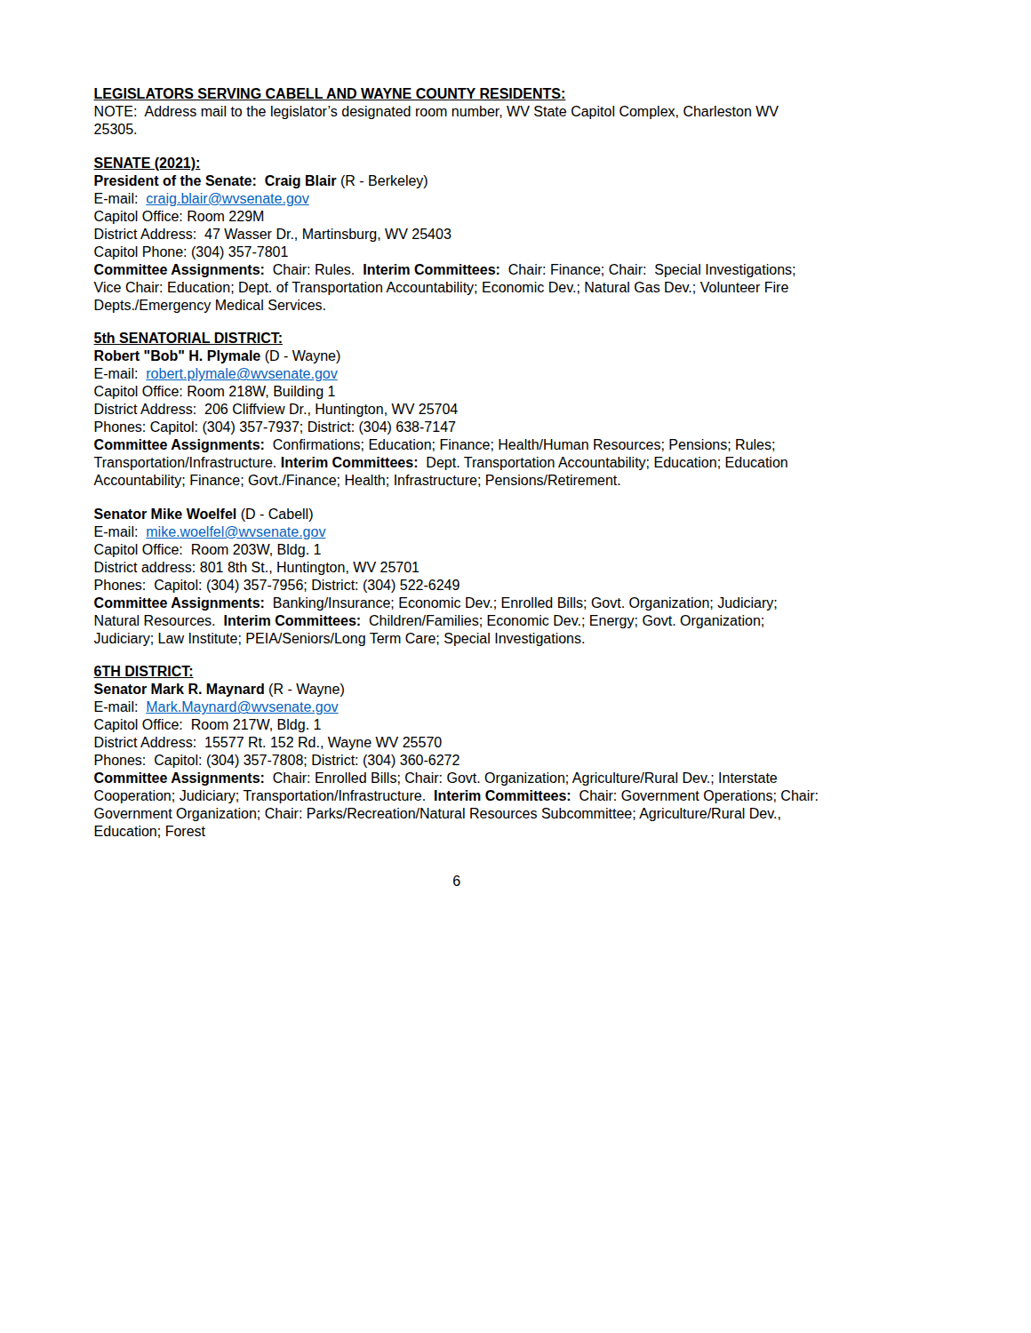LEGISLATORS SERVING CABELL AND WAYNE COUNTY RESIDENTS:
NOTE: Address mail to the legislator’s designated room number, WV State Capitol Complex, Charleston WV 25305.
SENATE (2021):
President of the Senate: Craig Blair (R - Berkeley)
E-mail: craig.blair@wvsenate.gov
Capitol Office: Room 229M
District Address: 47 Wasser Dr., Martinsburg, WV 25403
Capitol Phone: (304) 357-7801
Committee Assignments: Chair: Rules. Interim Committees: Chair: Finance; Chair: Special Investigations; Vice Chair: Education; Dept. of Transportation Accountability; Economic Dev.; Natural Gas Dev.; Volunteer Fire Depts./Emergency Medical Services.
5th SENATORIAL DISTRICT:
Robert "Bob" H. Plymale (D - Wayne)
E-mail: robert.plymale@wvsenate.gov
Capitol Office: Room 218W, Building 1
District Address: 206 Cliffview Dr., Huntington, WV 25704
Phones: Capitol: (304) 357-7937; District: (304) 638-7147
Committee Assignments: Confirmations; Education; Finance; Health/Human Resources; Pensions; Rules; Transportation/Infrastructure. Interim Committees: Dept. Transportation Accountability; Education; Education Accountability; Finance; Govt./Finance; Health; Infrastructure; Pensions/Retirement.
Senator Mike Woelfel (D - Cabell)
E-mail: mike.woelfel@wvsenate.gov
Capitol Office: Room 203W, Bldg. 1
District address: 801 8th St., Huntington, WV 25701
Phones: Capitol: (304) 357-7956; District: (304) 522-6249
Committee Assignments: Banking/Insurance; Economic Dev.; Enrolled Bills; Govt. Organization; Judiciary; Natural Resources. Interim Committees: Children/Families; Economic Dev.; Energy; Govt. Organization; Judiciary; Law Institute; PEIA/Seniors/Long Term Care; Special Investigations.
6TH DISTRICT:
Senator Mark R. Maynard (R - Wayne)
E-mail: Mark.Maynard@wvsenate.gov
Capitol Office: Room 217W, Bldg. 1
District Address: 15577 Rt. 152 Rd., Wayne WV 25570
Phones: Capitol: (304) 357-7808; District: (304) 360-6272
Committee Assignments: Chair: Enrolled Bills; Chair: Govt. Organization; Agriculture/Rural Dev.; Interstate Cooperation; Judiciary; Transportation/Infrastructure. Interim Committees: Chair: Government Operations; Chair: Government Organization; Chair: Parks/Recreation/Natural Resources Subcommittee; Agriculture/Rural Dev., Education; Forest
6